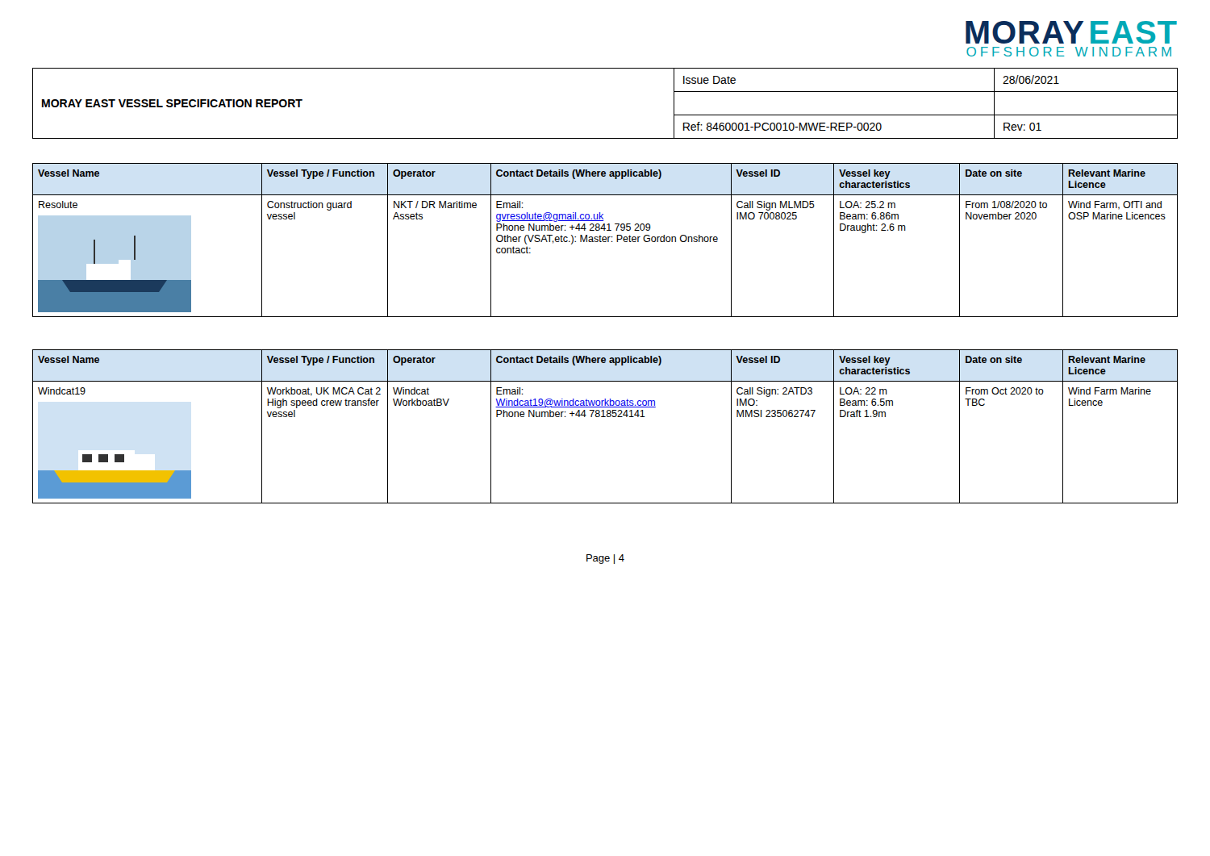MORAY EAST
OFFSHORE WINDFARM
| MORAY EAST VESSEL SPECIFICATION REPORT | Issue Date | 28/06/2021 |
| Ref: 8460001-PC0010-MWE-REP-0020 | Rev: 01 |
| Vessel Name | Vessel Type / Function | Operator | Contact Details (Where applicable) | Vessel ID | Vessel key characteristics | Date on site | Relevant Marine Licence |
| --- | --- | --- | --- | --- | --- | --- | --- |
| Resolute | Construction guard vessel | NKT / DR Maritime Assets | Email: gvresolute@gmail.co.uk Phone Number: +44 2841 795 209 Other (VSAT,etc.): Master: Peter Gordon Onshore contact: | Call Sign MLMD5 IMO 7008025 | LOA: 25.2 m Beam: 6.86m Draught: 2.6 m | From 1/08/2020 to November 2020 | Wind Farm, OfTI and OSP Marine Licences |
| Vessel Name | Vessel Type / Function | Operator | Contact Details (Where applicable) | Vessel ID | Vessel key characteristics | Date on site | Relevant Marine Licence |
| --- | --- | --- | --- | --- | --- | --- | --- |
| Windcat19 | Workboat, UK MCA Cat 2 High speed crew transfer vessel | Windcat WorkboatBV | Email: Windcat19@windcatworkboats.com Phone Number: +44 7818524141 | Call Sign: 2ATD3 IMO: MMSI 235062747 | LOA: 22 m Beam: 6.5m Draft 1.9m | From Oct 2020 to TBC | Wind Farm Marine Licence |
Page | 4